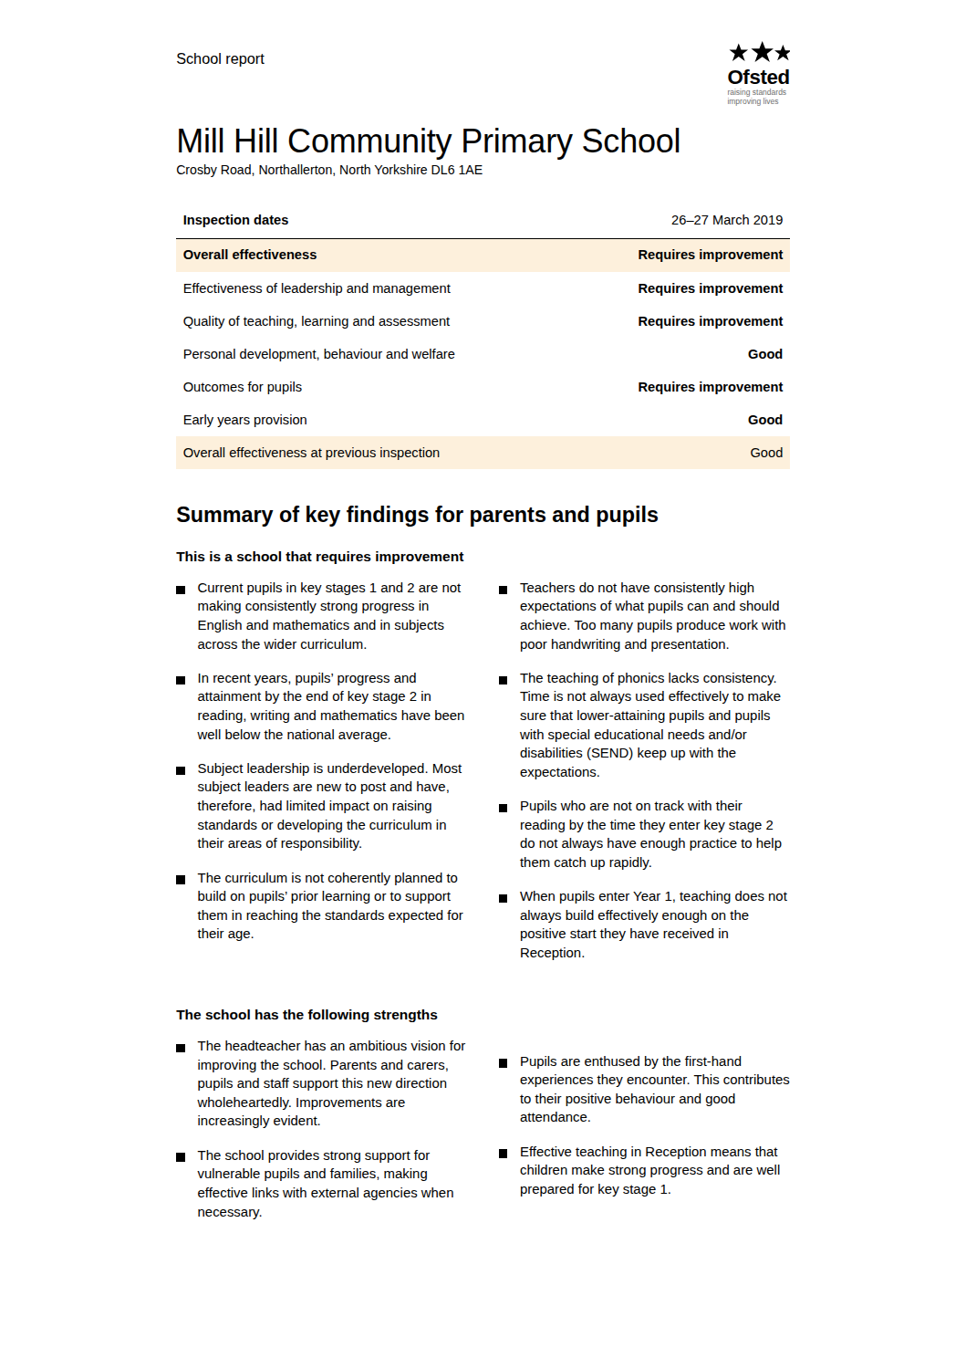School report
Ofsted raising standards improving lives
Mill Hill Community Primary School
Crosby Road, Northallerton, North Yorkshire DL6 1AE
| Inspection dates | 26–27 March 2019 |
| Overall effectiveness | Requires improvement |
| Effectiveness of leadership and management | Requires improvement |
| Quality of teaching, learning and assessment | Requires improvement |
| Personal development, behaviour and welfare | Good |
| Outcomes for pupils | Requires improvement |
| Early years provision | Good |
| Overall effectiveness at previous inspection | Good |
Summary of key findings for parents and pupils
This is a school that requires improvement
Current pupils in key stages 1 and 2 are not making consistently strong progress in English and mathematics and in subjects across the wider curriculum.
In recent years, pupils’ progress and attainment by the end of key stage 2 in reading, writing and mathematics have been well below the national average.
Subject leadership is underdeveloped. Most subject leaders are new to post and have, therefore, had limited impact on raising standards or developing the curriculum in their areas of responsibility.
The curriculum is not coherently planned to build on pupils’ prior learning or to support them in reaching the standards expected for their age.
Teachers do not have consistently high expectations of what pupils can and should achieve. Too many pupils produce work with poor handwriting and presentation.
The teaching of phonics lacks consistency. Time is not always used effectively to make sure that lower-attaining pupils and pupils with special educational needs and/or disabilities (SEND) keep up with the expectations.
Pupils who are not on track with their reading by the time they enter key stage 2 do not always have enough practice to help them catch up rapidly.
When pupils enter Year 1, teaching does not always build effectively enough on the positive start they have received in Reception.
The school has the following strengths
The headteacher has an ambitious vision for improving the school. Parents and carers, pupils and staff support this new direction wholeheartedly. Improvements are increasingly evident.
The school provides strong support for vulnerable pupils and families, making effective links with external agencies when necessary.
Pupils are enthused by the first-hand experiences they encounter. This contributes to their positive behaviour and good attendance.
Effective teaching in Reception means that children make strong progress and are well prepared for key stage 1.